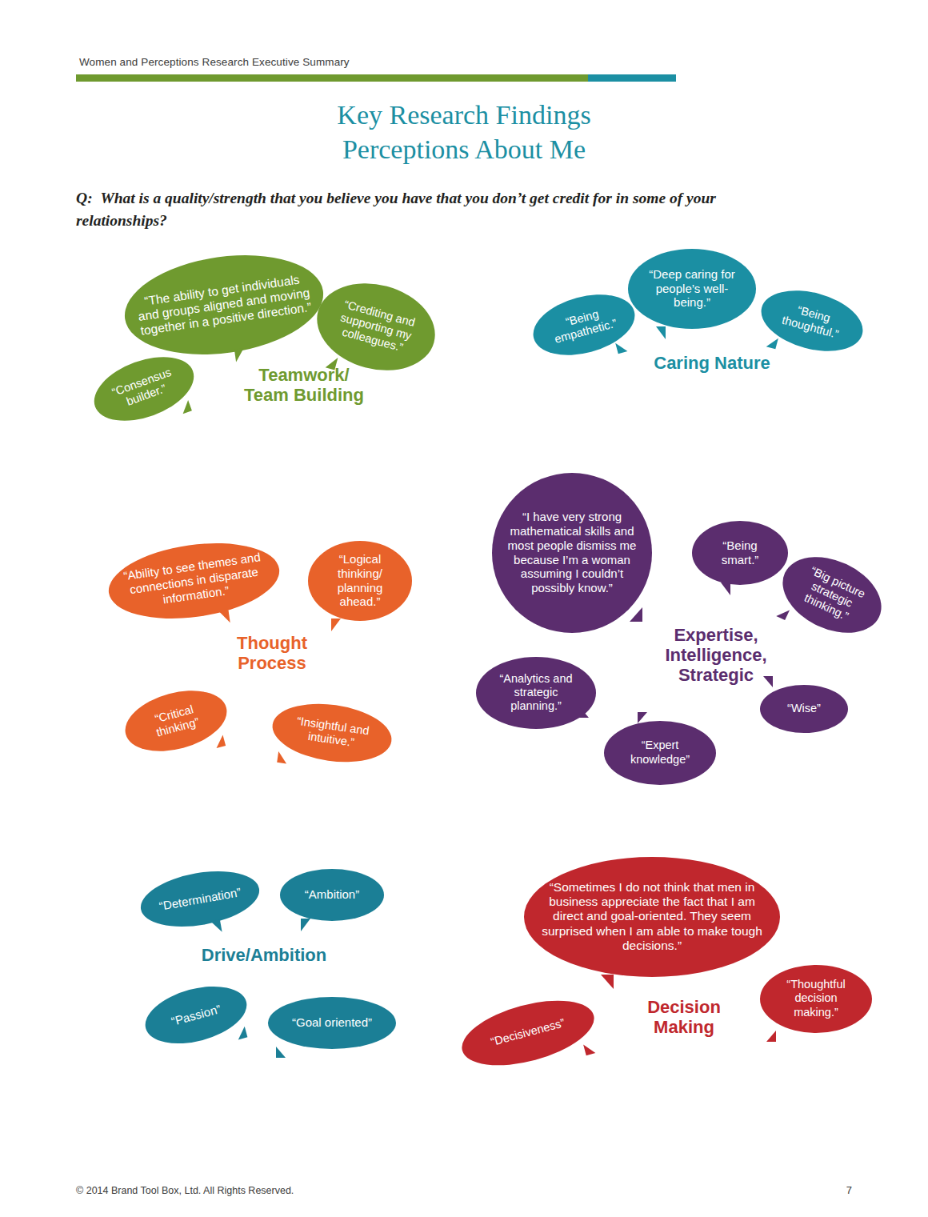Women and Perceptions Research Executive Summary
Key Research Findings
Perceptions About Me
Q: What is a quality/strength that you believe you have that you don’t get credit for in some of your relationships?
“The ability to get individuals and groups aligned and moving together in a positive direction.”
“Crediting and supporting my colleagues.”
“Consensus builder.”
Teamwork/
Team Building
“Deep caring for people’s well-being.”
“Being empathetic.”
“Being thoughtful.”
Caring Nature
“Ability to see themes and connections in disparate information.”
“Logical thinking/ planning ahead.”
Thought
Process
“Critical thinking”
“Insightful and intuitive.”
“I have very strong mathematical skills and most people dismiss me because I’m a woman assuming I couldn’t possibly know.”
“Being smart.”
“Big picture strategic thinking.”
Expertise,
Intelligence,
Strategic
“Analytics and strategic planning.”
“Expert knowledge”
“Wise”
“Determination”
“Ambition”
Drive/Ambition
“Passion”
“Goal oriented”
“Sometimes I do not think that men in business appreciate the fact that I am direct and goal-oriented. They seem surprised when I am able to make tough decisions.”
“Thoughtful decision making.”
“Decisiveness”
Decision
Making
© 2014 Brand Tool Box, Ltd. All Rights Reserved. 7